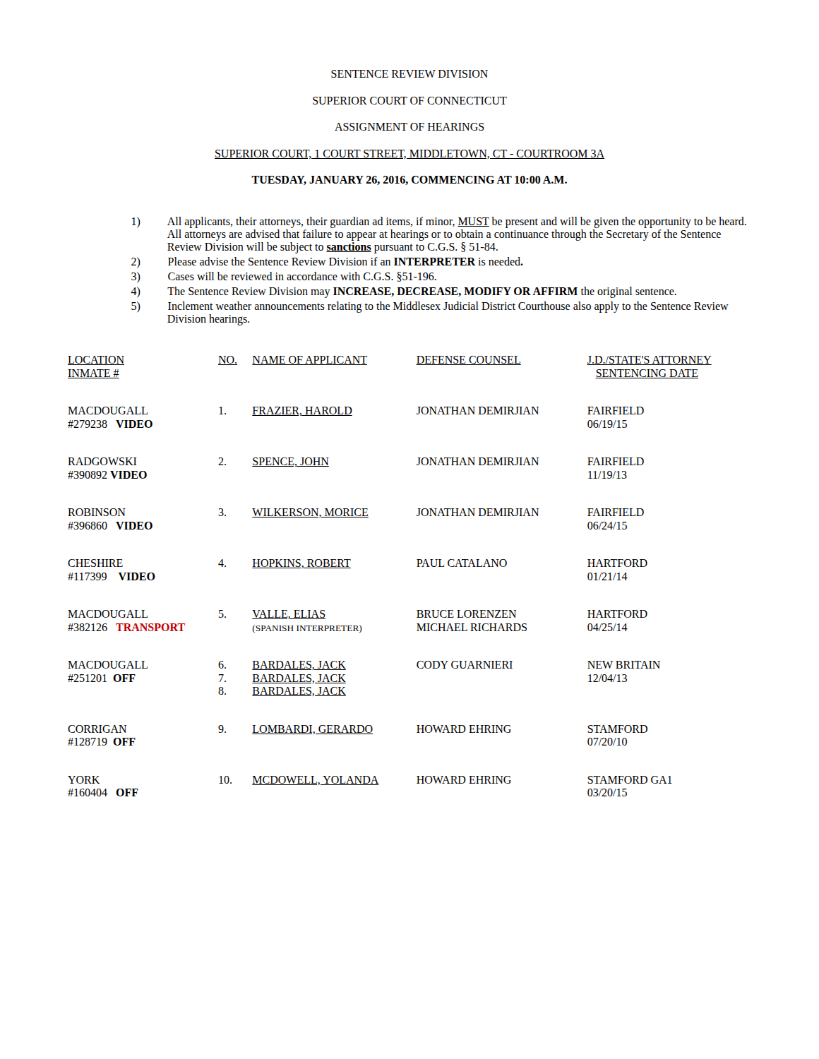SENTENCE REVIEW DIVISION
SUPERIOR COURT OF CONNECTICUT
ASSIGNMENT OF HEARINGS
SUPERIOR COURT, 1 COURT STREET, MIDDLETOWN, CT - COURTROOM 3A
TUESDAY, JANUARY 26, 2016, COMMENCING AT 10:00 A.M.
1) All applicants, their attorneys, their guardian ad items, if minor, MUST be present and will be given the opportunity to be heard. All attorneys are advised that failure to appear at hearings or to obtain a continuance through the Secretary of the Sentence Review Division will be subject to sanctions pursuant to C.G.S. § 51-84.
2) Please advise the Sentence Review Division if an INTERPRETER is needed.
3) Cases will be reviewed in accordance with C.G.S. §51-196.
4) The Sentence Review Division may INCREASE, DECREASE, MODIFY OR AFFIRM the original sentence.
5) Inclement weather announcements relating to the Middlesex Judicial District Courthouse also apply to the Sentence Review Division hearings.
| LOCATION INMATE # | NO. | NAME OF APPLICANT | DEFENSE COUNSEL | J.D./STATE'S ATTORNEY SENTENCING DATE |
| --- | --- | --- | --- | --- |
| MACDOUGALL #279238 VIDEO | 1. | FRAZIER, HAROLD | JONATHAN DEMIRJIAN | FAIRFIELD 06/19/15 |
| RADGOWSKI #390892 VIDEO | 2. | SPENCE, JOHN | JONATHAN DEMIRJIAN | FAIRFIELD 11/19/13 |
| ROBINSON #396860 VIDEO | 3. | WILKERSON, MORICE | JONATHAN DEMIRJIAN | FAIRFIELD 06/24/15 |
| CHESHIRE #117399 VIDEO | 4. | HOPKINS, ROBERT | PAUL CATALANO | HARTFORD 01/21/14 |
| MACDOUGALL #382126 TRANSPORT | 5. | VALLE, ELIAS (SPANISH INTERPRETER) | BRUCE LORENZEN MICHAEL RICHARDS | HARTFORD 04/25/14 |
| MACDOUGALL #251201 OFF | 6. 7. 8. | BARDALES, JACK BARDALES, JACK BARDALES, JACK | CODY GUARNIERI | NEW BRITAIN 12/04/13 |
| CORRIGAN #128719 OFF | 9. | LOMBARDI, GERARDO | HOWARD EHRING | STAMFORD 07/20/10 |
| YORK #160404 OFF | 10. | MCDOWELL, YOLANDA | HOWARD EHRING | STAMFORD GA1 03/20/15 |